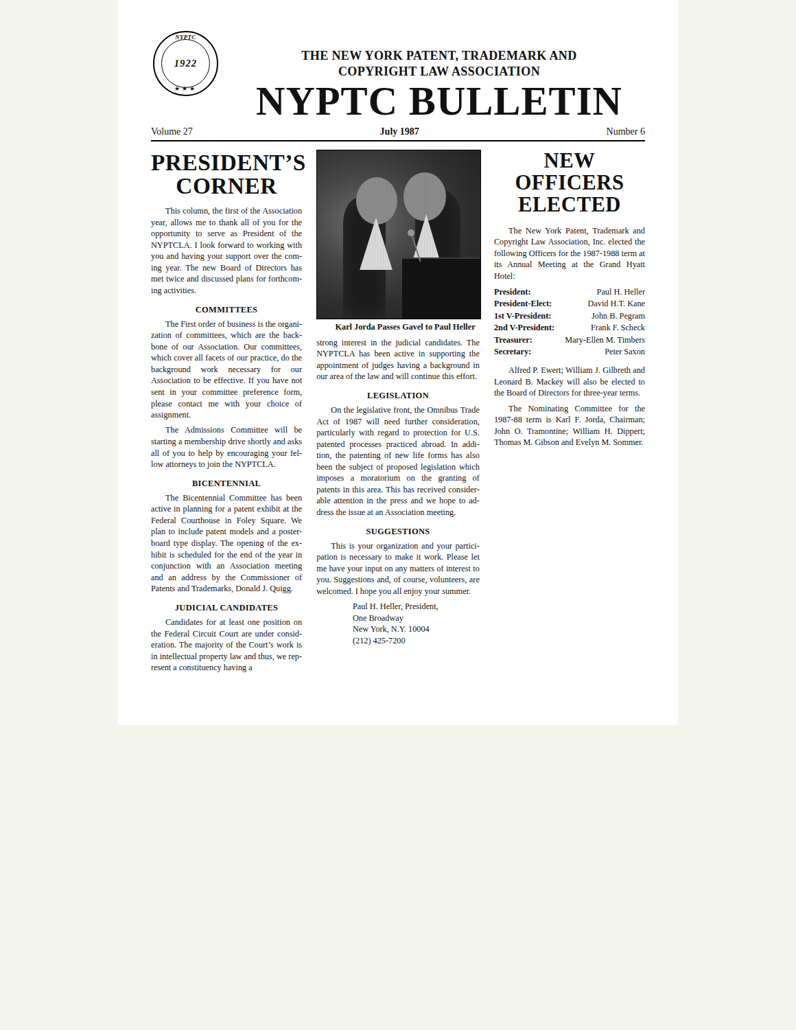NYPTC
1922
★★★
THE NEW YORK PATENT, TRADEMARK AND
COPYRIGHT LAW ASSOCIATION
NYPTC BULLETIN
Volume 27 July 1987 Number 6
PRESIDENT’S
CORNER
This column, the first of the Association year, allows me to thank all of you for the opportunity to serve as President of the NYPTCLA. I look forward to working with you and having your support over the coming year. The new Board of Directors has met twice and discussed plans for forthcoming activities.
COMMITTEES
The First order of business is the organization of committees, which are the backbone of our Association. Our committees, which cover all facets of our practice, do the background work necessary for our Association to be effective. If you have not sent in your committee preference form, please contact me with your choice of assignment.
The Admissions Committee will be starting a membership drive shortly and asks all of you to help by encouraging your fellow attorneys to join the NYPTCLA.
BICENTENNIAL
The Bicentennial Committee has been active in planning for a patent exhibit at the Federal Courthouse in Foley Square. We plan to include patent models and a poster-board type display. The opening of the exhibit is scheduled for the end of the year in conjunction with an Association meeting and an address by the Commissioner of Patents and Trademarks, Donald J. Quigg.
JUDICIAL CANDIDATES
Candidates for at least one position on the Federal Circuit Court are under consideration. The majority of the Court’s work is in intellectual property law and thus, we represent a constituency having a
Karl Jorda Passes Gavel to Paul Heller
strong interest in the judicial candidates. The NYPTCLA has been active in supporting the appointment of judges having a background in our area of the law and will continue this effort.
LEGISLATION
On the legislative front, the Omnibus Trade Act of 1987 will need further consideration, particularly with regard to protection for U.S. patented processes practiced abroad. In addition, the patenting of new life forms has also been the subject of proposed legislation which imposes a moratorium on the granting of patents in this area. This has received considerable attention in the press and we hope to address the issue at an Association meeting.
SUGGESTIONS
This is your organization and your participation is necessary to make it work. Please let me have your input on any matters of interest to you. Suggestions and, of course, volunteers, are welcomed. I hope you all enjoy your summer.
Paul H. Heller, President, One Broadway New York, N.Y. 10004 (212) 425-7200
NEW
OFFICERS
ELECTED
The New York Patent, Trademark and Copyright Law Association, Inc. elected the following Officers for the 1987-1988 term at its Annual Meeting at the Grand Hyatt Hotel:
| President: | Paul H. Heller |
| President-Elect: | David H.T. Kane |
| 1st V-President: | John B. Pegram |
| 2nd V-President: | Frank F. Scheck |
| Treasurer: | Mary-Ellen M. Timbers |
| Secretary: | Peter Saxon |
Alfred P. Ewert; William J. Gilbreth and Leonard B. Mackey will also be elected to the Board of Directors for three-year terms.
The Nominating Committee for the 1987-88 term is Karl F. Jorda, Chairman; John O. Tramontine; William H. Dippert; Thomas M. Gibson and Evelyn M. Sommer.